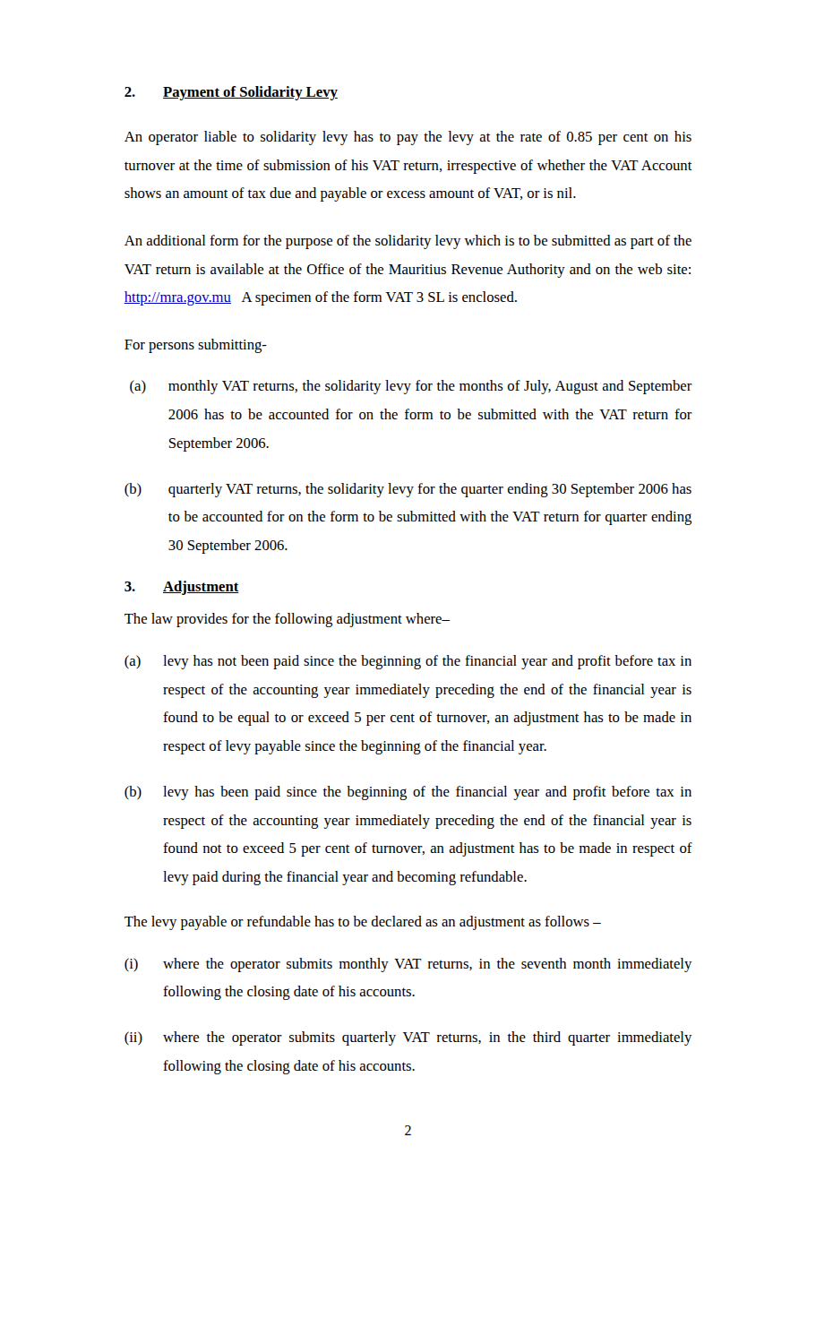2. Payment of Solidarity Levy
An operator liable to solidarity levy has to pay the levy at the rate of 0.85 per cent on his turnover at the time of submission of his VAT return, irrespective of whether the VAT Account shows an amount of tax due and payable or excess amount of VAT, or is nil.
An additional form for the purpose of the solidarity levy which is to be submitted as part of the VAT return is available at the Office of the Mauritius Revenue Authority and on the web site: http://mra.gov.mu A specimen of the form VAT 3 SL is enclosed.
For persons submitting-
| (a) | monthly VAT returns, the solidarity levy for the months of July, August and September 2006 has to be accounted for on the form to be submitted with the VAT return for September 2006. |
| (b) | quarterly VAT returns, the solidarity levy for the quarter ending 30 September 2006 has to be accounted for on the form to be submitted with the VAT return for quarter ending 30 September 2006. |
3. Adjustment
The law provides for the following adjustment where–
| (a) | levy has not been paid since the beginning of the financial year and profit before tax in respect of the accounting year immediately preceding the end of the financial year is found to be equal to or exceed 5 per cent of turnover, an adjustment has to be made in respect of levy payable since the beginning of the financial year. |
| (b) | levy has been paid since the beginning of the financial year and profit before tax in respect of the accounting year immediately preceding the end of the financial year is found not to exceed 5 per cent of turnover, an adjustment has to be made in respect of levy paid during the financial year and becoming refundable. |
The levy payable or refundable has to be declared as an adjustment as follows –
| (i) | where the operator submits monthly VAT returns, in the seventh month immediately following the closing date of his accounts. |
| (ii) | where the operator submits quarterly VAT returns, in the third quarter immediately following the closing date of his accounts. |
2